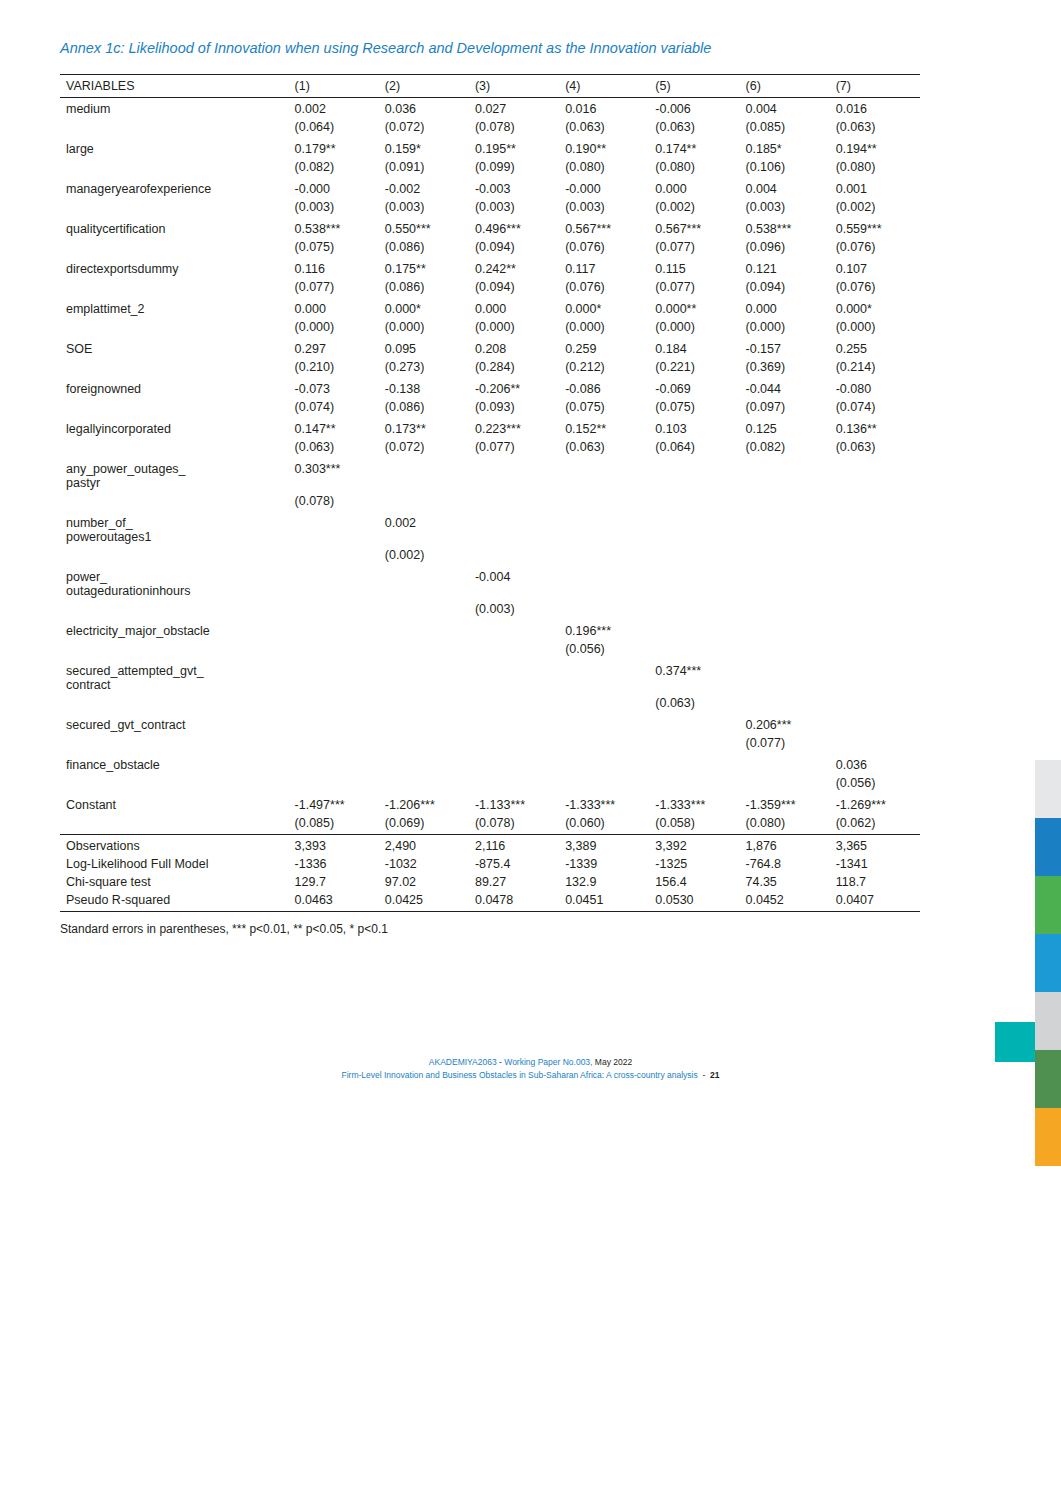Annex 1c: Likelihood of Innovation when using Research and Development as the Innovation variable
| VARIABLES | (1) | (2) | (3) | (4) | (5) | (6) | (7) |
| --- | --- | --- | --- | --- | --- | --- | --- |
| medium | 0.002 | 0.036 | 0.027 | 0.016 | -0.006 | 0.004 | 0.016 |
| | (0.064) | (0.072) | (0.078) | (0.063) | (0.063) | (0.085) | (0.063) |
| large | 0.179** | 0.159* | 0.195** | 0.190** | 0.174** | 0.185* | 0.194** |
| | (0.082) | (0.091) | (0.099) | (0.080) | (0.080) | (0.106) | (0.080) |
| manageryearofexperience | -0.000 | -0.002 | -0.003 | -0.000 | 0.000 | 0.004 | 0.001 |
| | (0.003) | (0.003) | (0.003) | (0.003) | (0.002) | (0.003) | (0.002) |
| qualitycertification | 0.538*** | 0.550*** | 0.496*** | 0.567*** | 0.567*** | 0.538*** | 0.559*** |
| | (0.075) | (0.086) | (0.094) | (0.076) | (0.077) | (0.096) | (0.076) |
| directexportsdummy | 0.116 | 0.175** | 0.242** | 0.117 | 0.115 | 0.121 | 0.107 |
| | (0.077) | (0.086) | (0.094) | (0.076) | (0.077) | (0.094) | (0.076) |
| emplattimet_2 | 0.000 | 0.000* | 0.000 | 0.000* | 0.000** | 0.000 | 0.000* |
| | (0.000) | (0.000) | (0.000) | (0.000) | (0.000) | (0.000) | (0.000) |
| SOE | 0.297 | 0.095 | 0.208 | 0.259 | 0.184 | -0.157 | 0.255 |
| | (0.210) | (0.273) | (0.284) | (0.212) | (0.221) | (0.369) | (0.214) |
| foreignowned | -0.073 | -0.138 | -0.206** | -0.086 | -0.069 | -0.044 | -0.080 |
| | (0.074) | (0.086) | (0.093) | (0.075) | (0.075) | (0.097) | (0.074) |
| legallyincorporated | 0.147** | 0.173** | 0.223*** | 0.152** | 0.103 | 0.125 | 0.136** |
| | (0.063) | (0.072) | (0.077) | (0.063) | (0.064) | (0.082) | (0.063) |
| any_power_outages_ pastyr | 0.303*** | | | | | | |
| | (0.078) | | | | | | |
| number_of_ poweroutages1 | | 0.002 | | | | | |
| | | (0.002) | | | | | |
| power_ outagedurationinhours | | | -0.004 | | | | |
| | | | (0.003) | | | | |
| electricity_major_obstacle | | | | 0.196*** | | | |
| | | | | (0.056) | | | |
| secured_attempted_gvt_ contract | | | | | 0.374*** | | |
| | | | | | (0.063) | | |
| secured_gvt_contract | | | | | | 0.206*** | |
| | | | | | | (0.077) | |
| finance_obstacle | | | | | | | 0.036 |
| | | | | | | | (0.056) |
| Constant | -1.497*** | -1.206*** | -1.133*** | -1.333*** | -1.333*** | -1.359*** | -1.269*** |
| | (0.085) | (0.069) | (0.078) | (0.060) | (0.058) | (0.080) | (0.062) |
| Observations | 3,393 | 2,490 | 2,116 | 3,389 | 3,392 | 1,876 | 3,365 |
| Log-Likelihood Full Model | -1336 | -1032 | -875.4 | -1339 | -1325 | -764.8 | -1341 |
| Chi-square test | 129.7 | 97.02 | 89.27 | 132.9 | 156.4 | 74.35 | 118.7 |
| Pseudo R-squared | 0.0463 | 0.0425 | 0.0478 | 0.0451 | 0.0530 | 0.0452 | 0.0407 |
Standard errors in parentheses, *** p<0.01, ** p<0.05, * p<0.1
AKADEMIYA2063 - Working Paper No.003, May 2022
Firm-Level Innovation and Business Obstacles in Sub-Saharan Africa: A cross-country analysis - 21